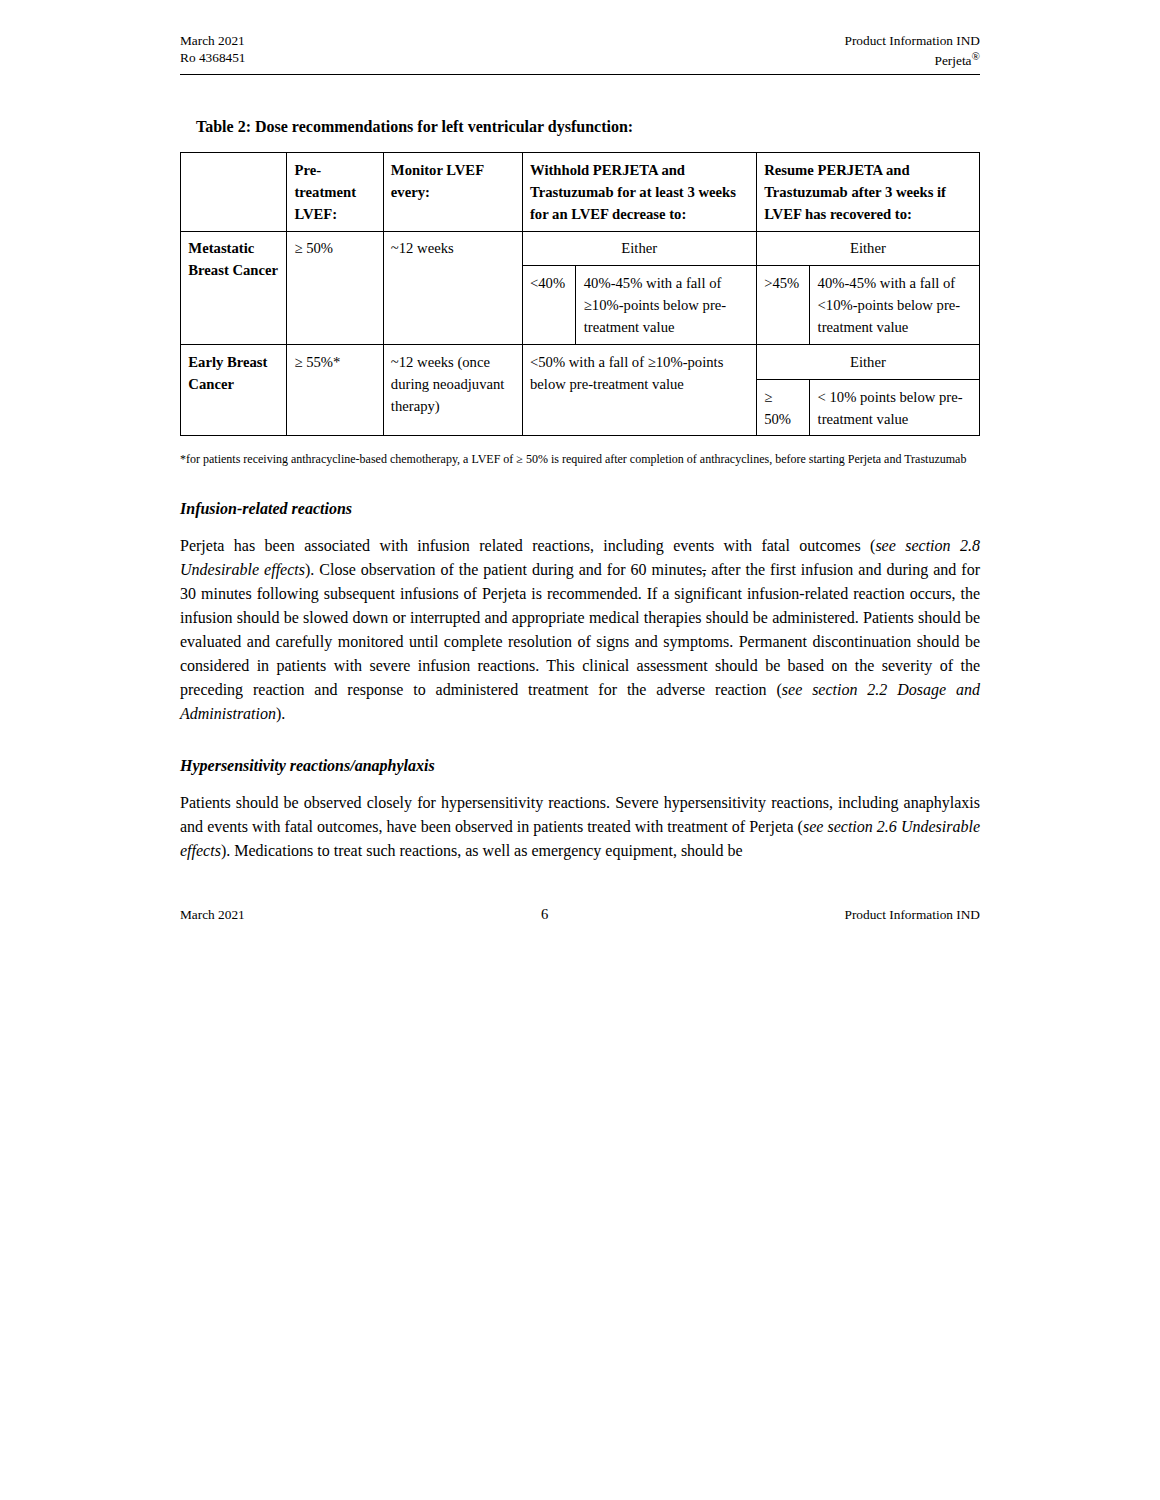March 2021
Ro 4368451
Product Information IND
Perjeta®
Table 2: Dose recommendations for left ventricular dysfunction:
| | Pre-treatment LVEF: | Monitor LVEF every: | Withhold PERJETA and Trastuzumab for at least 3 weeks for an LVEF decrease to: | Resume PERJETA and Trastuzumab after 3 weeks if LVEF has recovered to: |
| --- | --- | --- | --- | --- |
| Metastatic Breast Cancer | ≥ 50% | ~12 weeks | Either | Either |
| <40% | 40%-45% with a fall of ≥10%-points below pre-treatment value | >45% | 40%-45% with a fall of <10%-points below pre-treatment value |
| Early Breast Cancer | ≥ 55%* | ~12 weeks (once during neoadjuvant therapy) | <50% with a fall of ≥10%-points below pre-treatment value | Either |
| ≥ 50% | < 10% points below pre-treatment value |
*for patients receiving anthracycline-based chemotherapy, a LVEF of ≥ 50% is required after completion of anthracyclines, before starting Perjeta and Trastuzumab
Infusion-related reactions
Perjeta has been associated with infusion related reactions, including events with fatal outcomes (see section 2.8 Undesirable effects). Close observation of the patient during and for 60 minutes, after the first infusion and during and for 30 minutes following subsequent infusions of Perjeta is recommended. If a significant infusion-related reaction occurs, the infusion should be slowed down or interrupted and appropriate medical therapies should be administered. Patients should be evaluated and carefully monitored until complete resolution of signs and symptoms. Permanent discontinuation should be considered in patients with severe infusion reactions. This clinical assessment should be based on the severity of the preceding reaction and response to administered treatment for the adverse reaction (see section 2.2 Dosage and Administration).
Hypersensitivity reactions/anaphylaxis
Patients should be observed closely for hypersensitivity reactions. Severe hypersensitivity reactions, including anaphylaxis and events with fatal outcomes, have been observed in patients treated with treatment of Perjeta (see section 2.6 Undesirable effects). Medications to treat such reactions, as well as emergency equipment, should be
March 2021
6
Product Information IND